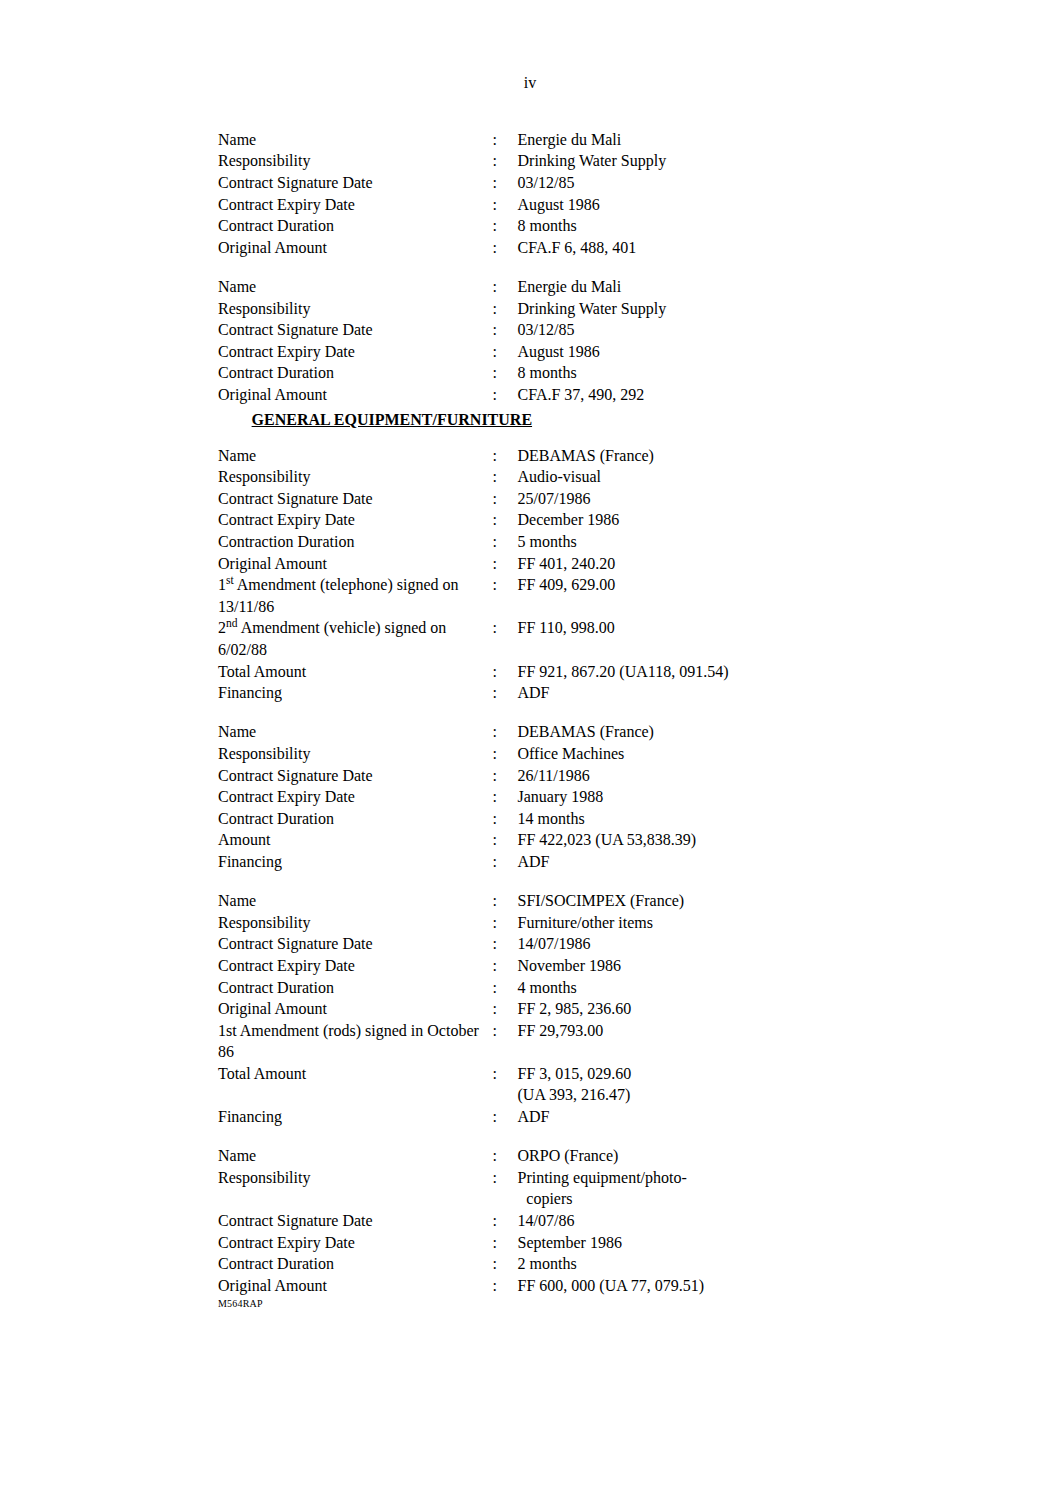iv
| Name | : | Energie du Mali |
| Responsibility | : | Drinking Water Supply |
| Contract Signature Date | : | 03/12/85 |
| Contract Expiry Date | : | August 1986 |
| Contract Duration | : | 8 months |
| Original Amount | : | CFA.F 6, 488, 401 |
| Name | : | Energie du Mali |
| Responsibility | : | Drinking Water Supply |
| Contract Signature Date | : | 03/12/85 |
| Contract Expiry Date | : | August 1986 |
| Contract Duration | : | 8 months |
| Original Amount | : | CFA.F 37, 490, 292 |
GENERAL EQUIPMENT/FURNITURE
| Name | : | DEBAMAS (France) |
| Responsibility | : | Audio-visual |
| Contract Signature Date | : | 25/07/1986 |
| Contract Expiry Date | : | December 1986 |
| Contraction Duration | : | 5 months |
| Original Amount | : | FF 401, 240.20 |
| 1 st Amendment (telephone) signed on 13/11/86 | : | FF 409, 629.00 |
| 2 nd Amendment (vehicle) signed on 6/02/88 | : | FF 110, 998.00 |
| Total Amount | : | FF 921, 867.20 (UA118, 091.54) |
| Financing | : | ADF |
| Name | : | DEBAMAS (France) |
| Responsibility | : | Office Machines |
| Contract Signature Date | : | 26/11/1986 |
| Contract Expiry Date | : | January 1988 |
| Contract Duration | : | 14 months |
| Amount | : | FF 422,023 (UA 53,838.39) |
| Financing | : | ADF |
| Name | : | SFI/SOCIMPEX (France) |
| Responsibility | : | Furniture/other items |
| Contract Signature Date | : | 14/07/1986 |
| Contract Expiry Date | : | November 1986 |
| Contract Duration | : | 4 months |
| Original Amount | : | FF 2, 985, 236.60 |
| 1st Amendment (rods) signed in October 86 | : | FF 29,793.00 |
| Total Amount | : | FF 3, 015, 029.60 |
| | | (UA 393, 216.47) |
| Financing | : | ADF |
| Name | : | ORPO (France) |
| Responsibility | : | Printing equipment/photo- copiers |
| Contract Signature Date | : | 14/07/86 |
| Contract Expiry Date | : | September 1986 |
| Contract Duration | : | 2 months |
| Original Amount | : | FF 600, 000 (UA 77, 079.51) |
M564RAP